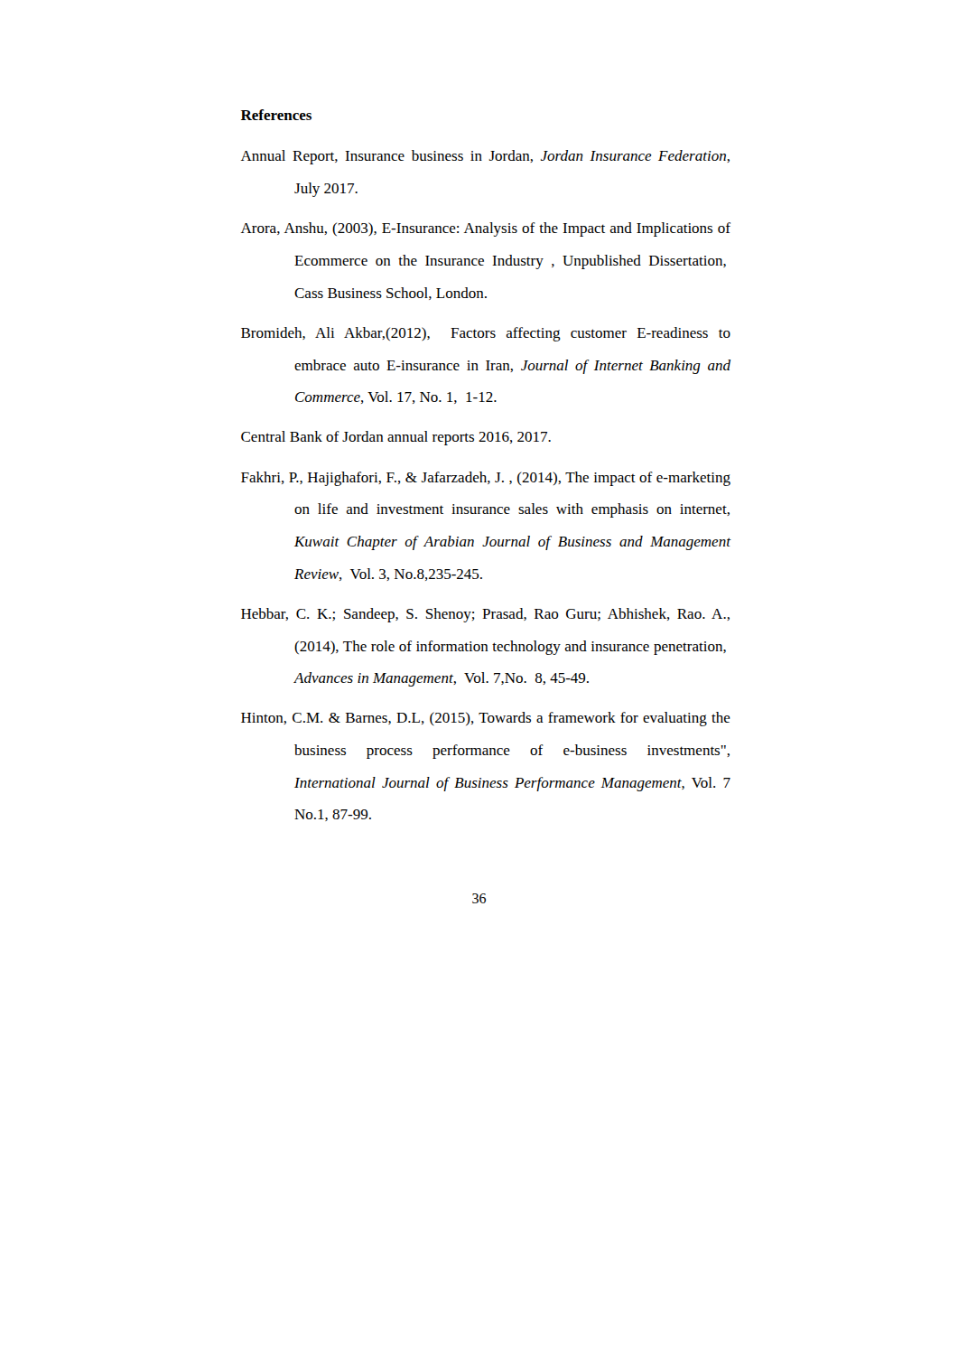References
Annual Report, Insurance business in Jordan, Jordan Insurance Federation, July 2017.
Arora, Anshu, (2003), E-Insurance: Analysis of the Impact and Implications of Ecommerce on the Insurance Industry , Unpublished Dissertation, Cass Business School, London.
Bromideh, Ali Akbar,(2012), Factors affecting customer E-readiness to embrace auto E-insurance in Iran, Journal of Internet Banking and Commerce, Vol. 17, No. 1, 1-12.
Central Bank of Jordan annual reports 2016, 2017.
Fakhri, P., Hajighafori, F., & Jafarzadeh, J. , (2014), The impact of e-marketing on life and investment insurance sales with emphasis on internet, Kuwait Chapter of Arabian Journal of Business and Management Review, Vol. 3, No.8,235-245.
Hebbar, C. K.; Sandeep, S. Shenoy; Prasad, Rao Guru; Abhishek, Rao. A., (2014), The role of information technology and insurance penetration, Advances in Management, Vol. 7,No. 8, 45-49.
Hinton, C.M. & Barnes, D.L, (2015), Towards a framework for evaluating the business process performance of e-business investments", International Journal of Business Performance Management, Vol. 7 No.1, 87-99.
36